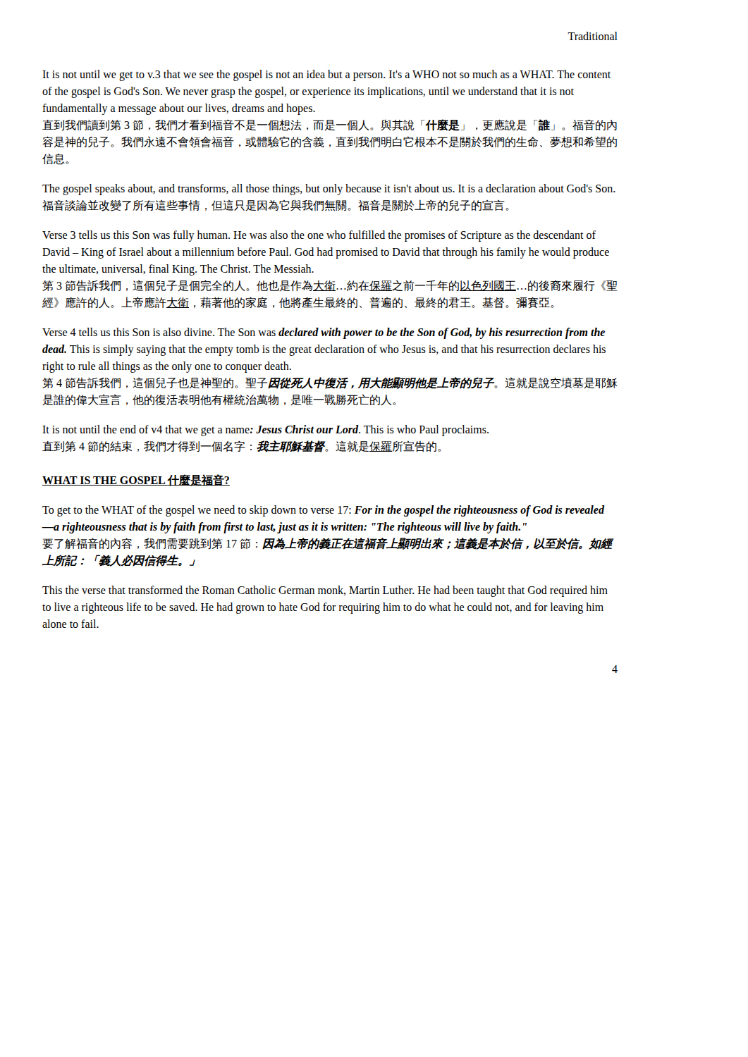Traditional
It is not until we get to v.3 that we see the gospel is not an idea but a person. It's a WHO not so much as a WHAT. The content of the gospel is God's Son. We never grasp the gospel, or experience its implications, until we understand that it is not fundamentally a message about our lives, dreams and hopes.
直到我們讀到第 3 節，我們才看到福音不是一個想法，而是一個人。與其說「什麼是」，更應說是「誰」。福音的內容是神的兒子。我們永遠不會領會福音，或體驗它的含義，直到我們明白它根本不是關於我們的生命、夢想和希望的信息。
The gospel speaks about, and transforms, all those things, but only because it isn't about us. It is a declaration about God's Son.
福音談論並改變了所有這些事情，但這只是因為它與我們無關。福音是關於上帝的兒子的宣言。
Verse 3 tells us this Son was fully human. He was also the one who fulfilled the promises of Scripture as the descendant of David – King of Israel about a millennium before Paul. God had promised to David that through his family he would produce the ultimate, universal, final King. The Christ. The Messiah.
第 3 節告訴我們，這個兒子是個完全的人。他也是作為大衛…約在保羅之前一千年的以色列國王…的後裔來履行《聖經》應許的人。上帝應許大衛，藉著他的家庭，他將產生最終的、普遍的、最終的君王。基督。彌賽亞。
Verse 4 tells us this Son is also divine. The Son was declared with power to be the Son of God, by his resurrection from the dead. This is simply saying that the empty tomb is the great declaration of who Jesus is, and that his resurrection declares his right to rule all things as the only one to conquer death.
第 4 節告訴我們，這個兒子也是神聖的。聖子因從死人中復活，用大能顯明他是上帝的兒子。這就是說空墳墓是耶穌是誰的偉大宣言，他的復活表明他有權統治萬物，是唯一戰勝死亡的人。
It is not until the end of v4 that we get a name: Jesus Christ our Lord. This is who Paul proclaims.
直到第 4 節的結束，我們才得到一個名字：我主耶穌基督。這就是保羅所宣告的。
WHAT IS THE GOSPEL 什麼是福音?
To get to the WHAT of the gospel we need to skip down to verse 17: For in the gospel the righteousness of God is revealed —a righteousness that is by faith from first to last, just as it is written: "The righteous will live by faith."
要了解福音的內容，我們需要跳到第 17 節：因為上帝的義正在這福音上顯明出來；這義是本於信，以至於信。如經上所記：「義人必因信得生。」
This the verse that transformed the Roman Catholic German monk, Martin Luther. He had been taught that God required him to live a righteous life to be saved. He had grown to hate God for requiring him to do what he could not, and for leaving him alone to fail.
4